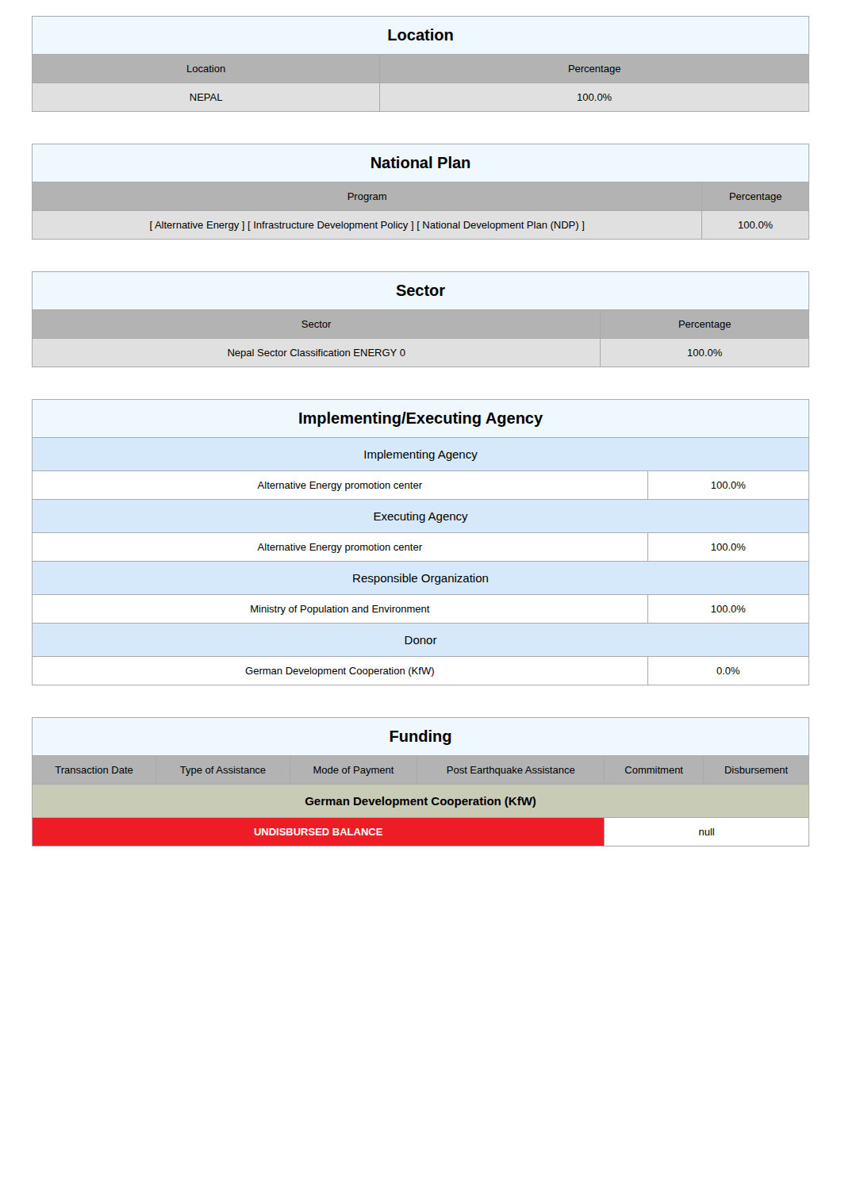Location
| Location | Percentage |
| --- | --- |
| NEPAL | 100.0% |
National Plan
| Program | Percentage |
| --- | --- |
| [ Alternative Energy ] [ Infrastructure Development Policy ] [ National Development Plan (NDP) ] | 100.0% |
Sector
| Sector | Percentage |
| --- | --- |
| Nepal Sector Classification ENERGY 0 | 100.0% |
Implementing/Executing Agency
| Implementing Agency |
| Alternative Energy promotion center | 100.0% |
| Executing Agency |
| Alternative Energy promotion center | 100.0% |
| Responsible Organization |
| Ministry of Population and Environment | 100.0% |
| Donor |
| German Development Cooperation (KfW) | 0.0% |
Funding
| Transaction Date | Type of Assistance | Mode of Payment | Post Earthquake Assistance | Commitment | Disbursement |
| --- | --- | --- | --- | --- | --- |
| German Development Cooperation (KfW) |
| UNDISBURSED BALANCE | null |